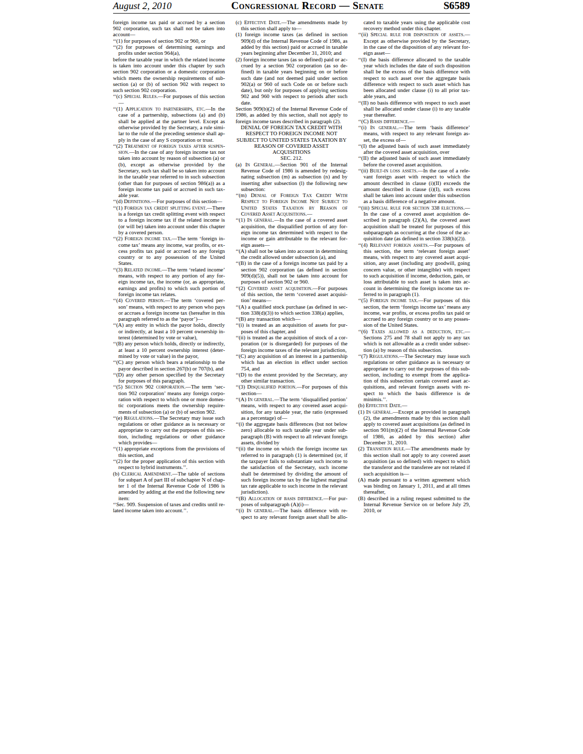August 2, 2010
Congressional Record — Senate
S6589
foreign income tax paid or accrued by a section 902 corporation, such tax shall not be taken into account—
‘‘(1) for purposes of section 902 or 960, or
‘‘(2) for purposes of determining earnings and profits under section 964(a),
before the taxable year in which the related income is taken into account under this chapter by such section 902 corporation or a domestic corporation which meets the ownership requirements of subsection (a) or (b) of section 902 with respect to such section 902 corporation.
‘‘(c) Special Rules.—For purposes of this section—
‘‘(1) Application to partnerships, etc.—In the case of a partnership, subsections (a) and (b) shall be applied at the partner level. Except as otherwise provided by the Secretary, a rule similar to the rule of the preceding sentence shall apply in the case of any S corporation or trust.
‘‘(2) Treatment of foreign taxes after suspension.—In the case of any foreign income tax not taken into account by reason of subsection (a) or (b), except as otherwise provided by the Secretary, such tax shall be so taken into account in the taxable year referred to in such subsection (other than for purposes of section 986(a)) as a foreign income tax paid or accrued in such taxable year.
‘‘(d) Definitions.—For purposes of this section—
‘‘(1) Foreign tax credit splitting event.—There is a foreign tax credit splitting event with respect to a foreign income tax if the related income is (or will be) taken into account under this chapter by a covered person.
‘‘(2) Foreign income tax.—The term ‘foreign income tax’ means any income, war profits, or excess profits tax paid or accrued to any foreign country or to any possession of the United States.
‘‘(3) Related income.—The term ‘related income’ means, with respect to any portion of any foreign income tax, the income (or, as appropriate, earnings and profits) to which such portion of foreign income tax relates.
‘‘(4) Covered person.—The term ‘covered person’ means, with respect to any person who pays or accrues a foreign income tax (hereafter in this paragraph referred to as the ‘payor’)—
‘‘(A) any entity in which the payor holds, directly or indirectly, at least a 10 percent ownership interest (determined by vote or value),
‘‘(B) any person which holds, directly or indirectly, at least a 10 percent ownership interest (determined by vote or value) in the payor,
‘‘(C) any person which bears a relationship to the payor described in section 267(b) or 707(b), and
‘‘(D) any other person specified by the Secretary for purposes of this paragraph.
‘‘(5) Section 902 corporation.—The term ‘section 902 corporation’ means any foreign corporation with respect to which one or more domestic corporations meets the ownership requirements of subsection (a) or (b) of section 902.
‘‘(e) Regulations.—The Secretary may issue such regulations or other guidance as is necessary or appropriate to carry out the purposes of this section, including regulations or other guidance which provides—
‘‘(1) appropriate exceptions from the provisions of this section, and
‘‘(2) for the proper application of this section with respect to hybrid instruments.’’.
(b) Clerical Amendment.—The table of sections for subpart A of part III of subchapter N of chapter 1 of the Internal Revenue Code of 1986 is amended by adding at the end the following new item:
‘‘Sec. 909. Suspension of taxes and credits until related income taken into account.’’.
(c) Effective Date.—The amendments made by this section shall apply to—
(1) foreign income taxes (as defined in section 909(d) of the Internal Revenue Code of 1986, as added by this section) paid or accrued in taxable years beginning after December 31, 2010; and
(2) foreign income taxes (as so defined) paid or accrued by a section 902 corporation (as so defined) in taxable years beginning on or before such date (and not deemed paid under section 902(a) or 960 of such Code on or before such date), but only for purposes of applying sections 902 and 960 with respect to periods after such date.
Section 909(b)(2) of the Internal Revenue Code of 1986, as added by this section, shall not apply to foreign income taxes described in paragraph (2).
DENIAL OF FOREIGN TAX CREDIT WITH RESPECT TO FOREIGN INCOME NOT SUBJECT TO UNITED STATES TAXATION BY REASON OF COVERED ASSET ACQUISITIONS
SEC. 212.
(a) In General.—Section 901 of the Internal Revenue Code of 1986 is amended by redesignating subsection (m) as subsection (n) and by inserting after subsection (l) the following new subsection:
‘‘(m) Denial of Foreign Tax Credit With Respect to Foreign Income Not Subject to United States Taxation by Reason of Covered Asset Acquisitions.—
‘‘(1) In general.—In the case of a covered asset acquisition, the disqualified portion of any foreign income tax determined with respect to the income or gain attributable to the relevant foreign assets—
‘‘(A) shall not be taken into account in determining the credit allowed under subsection (a), and
‘‘(B) in the case of a foreign income tax paid by a section 902 corporation (as defined in section 909(d)(5)), shall not be taken into account for purposes of section 902 or 960.
‘‘(2) Covered asset acquisition.—For purposes of this section, the term ‘covered asset acquisition’ means—
‘‘(A) a qualified stock purchase (as defined in section 338(d)(3)) to which section 338(a) applies,
‘‘(B) any transaction which—
‘‘(i) is treated as an acquisition of assets for purposes of this chapter, and
‘‘(ii) is treated as the acquisition of stock of a corporation (or is disregarded) for purposes of the foreign income taxes of the relevant jurisdiction,
‘‘(C) any acquisition of an interest in a partnership which has an election in effect under section 754, and
‘‘(D) to the extent provided by the Secretary, any other similar transaction.
‘‘(3) Disqualified portion.—For purposes of this section—
‘‘(A) In general.—The term ‘disqualified portion’ means, with respect to any covered asset acquisition, for any taxable year, the ratio (expressed as a percentage) of—
‘‘(i) the aggregate basis differences (but not below zero) allocable to such taxable year under subparagraph (B) with respect to all relevant foreign assets, divided by
‘‘(ii) the income on which the foreign income tax referred to in paragraph (1) is determined (or, if the taxpayer fails to substantiate such income to the satisfaction of the Secretary, such income shall be determined by dividing the amount of such foreign income tax by the highest marginal tax rate applicable to such income in the relevant jurisdiction).
‘‘(B) Allocation of basis difference.—For purposes of subparagraph (A)(i)—
‘‘(i) In general.—The basis difference with respect to any relevant foreign asset shall be allocated to taxable years using the applicable cost recovery method under this chapter.
‘‘(ii) Special rule for disposition of assets.—Except as otherwise provided by the Secretary, in the case of the disposition of any relevant foreign asset—
‘‘(I) the basis difference allocated to the taxable year which includes the date of such disposition shall be the excess of the basis difference with respect to such asset over the aggregate basis difference with respect to such asset which has been allocated under clause (i) to all prior taxable years, and
‘‘(II) no basis difference with respect to such asset shall be allocated under clause (i) to any taxable year thereafter.
‘‘(C) Basis difference.—
‘‘(i) In general.—The term ‘basis difference’ means, with respect to any relevant foreign asset, the excess of—
‘‘(I) the adjusted basis of such asset immediately after the covered asset acquisition, over
‘‘(II) the adjusted basis of such asset immediately before the covered asset acquisition.
‘‘(ii) Built-in loss assets.—In the case of a relevant foreign asset with respect to which the amount described in clause (i)(II) exceeds the amount described in clause (i)(I), such excess shall be taken into account under this subsection as a basis difference of a negative amount.
‘‘(iii) Special rule for section 338 elections.—In the case of a covered asset acquisition described in paragraph (2)(A), the covered asset acquisition shall be treated for purposes of this subparagraph as occurring at the close of the acquisition date (as defined in section 338(h)(2)).
‘‘(4) Relevant foreign assets.—For purposes of this section, the term ‘relevant foreign asset’ means, with respect to any covered asset acquisition, any asset (including any goodwill, going concern value, or other intangible) with respect to such acquisition if income, deduction, gain, or loss attributable to such asset is taken into account in determining the foreign income tax referred to in paragraph (1).
‘‘(5) Foreign income tax.—For purposes of this section, the term ‘foreign income tax’ means any income, war profits, or excess profits tax paid or accrued to any foreign country or to any possession of the United States.
‘‘(6) Taxes allowed as a deduction, etc.—Sections 275 and 78 shall not apply to any tax which is not allowable as a credit under subsection (a) by reason of this subsection.
‘‘(7) Regulations.—The Secretary may issue such regulations or other guidance as is necessary or appropriate to carry out the purposes of this subsection, including to exempt from the application of this subsection certain covered asset acquisitions, and relevant foreign assets with respect to which the basis difference is de minimis.’’.
(b) Effective Date.—
(1) In general.—Except as provided in paragraph (2), the amendments made by this section shall apply to covered asset acquisitions (as defined in section 901(m)(2) of the Internal Revenue Code of 1986, as added by this section) after December 31, 2010.
(2) Transition rule.—The amendments made by this section shall not apply to any covered asset acquisition (as so defined) with respect to which the transferor and the transferee are not related if such acquisition is—
(A) made pursuant to a written agreement which was binding on January 1, 2011, and at all times thereafter,
(B) described in a ruling request submitted to the Internal Revenue Service on or before July 29, 2010, or